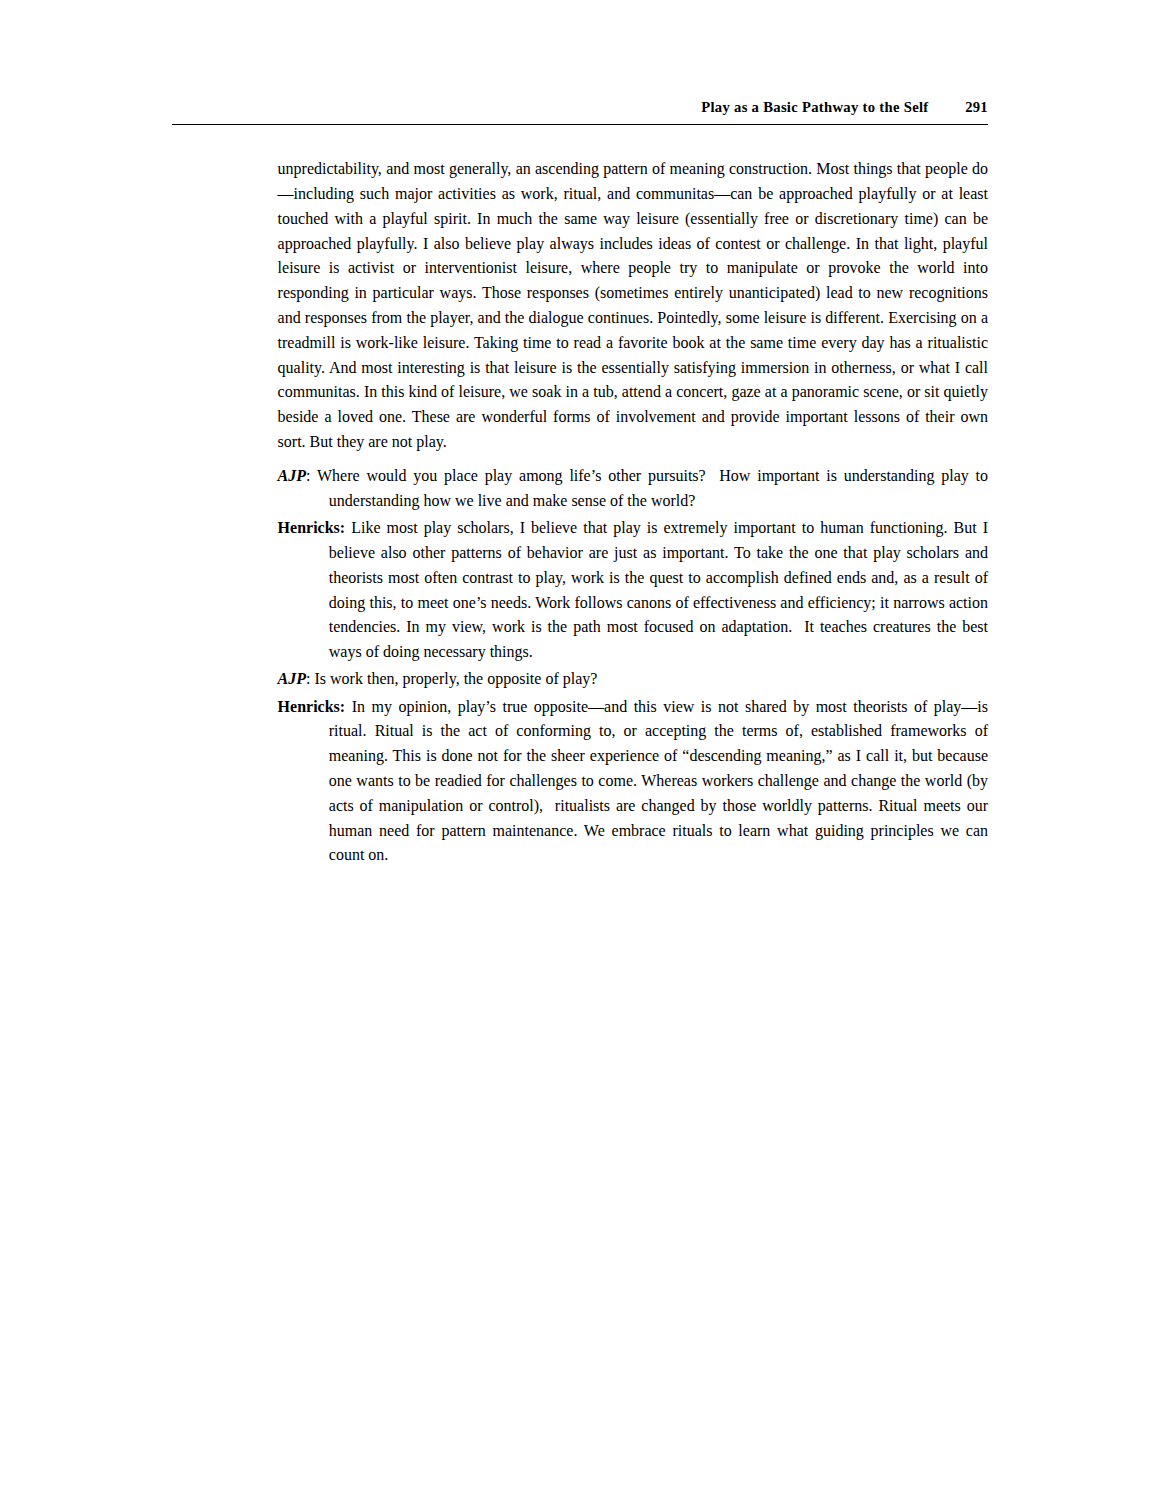Play as a Basic Pathway to the Self 291
unpredictability, and most generally, an ascending pattern of meaning construction. Most things that people do—including such major activities as work, ritual, and communitas—can be approached playfully or at least touched with a playful spirit. In much the same way leisure (essentially free or discretionary time) can be approached playfully. I also believe play always includes ideas of contest or challenge. In that light, playful leisure is activist or interventionist leisure, where people try to manipulate or provoke the world into responding in particular ways. Those responses (sometimes entirely unanticipated) lead to new recognitions and responses from the player, and the dialogue continues. Pointedly, some leisure is different. Exercising on a treadmill is work-like leisure. Taking time to read a favorite book at the same time every day has a ritualistic quality. And most interesting is that leisure is the essentially satisfying immersion in otherness, or what I call communitas. In this kind of leisure, we soak in a tub, attend a concert, gaze at a panoramic scene, or sit quietly beside a loved one. These are wonderful forms of involvement and provide important lessons of their own sort. But they are not play.
AJP: Where would you place play among life’s other pursuits? How important is understanding play to understanding how we live and make sense of the world?
Henricks: Like most play scholars, I believe that play is extremely important to human functioning. But I believe also other patterns of behavior are just as important. To take the one that play scholars and theorists most often contrast to play, work is the quest to accomplish defined ends and, as a result of doing this, to meet one’s needs. Work follows canons of effectiveness and efficiency; it narrows action tendencies. In my view, work is the path most focused on adaptation. It teaches creatures the best ways of doing necessary things.
AJP: Is work then, properly, the opposite of play?
Henricks: In my opinion, play’s true opposite—and this view is not shared by most theorists of play—is ritual. Ritual is the act of conforming to, or accepting the terms of, established frameworks of meaning. This is done not for the sheer experience of “descending meaning,” as I call it, but because one wants to be readied for challenges to come. Whereas workers challenge and change the world (by acts of manipulation or control), ritualists are changed by those worldly patterns. Ritual meets our human need for pattern maintenance. We embrace rituals to learn what guiding principles we can count on.